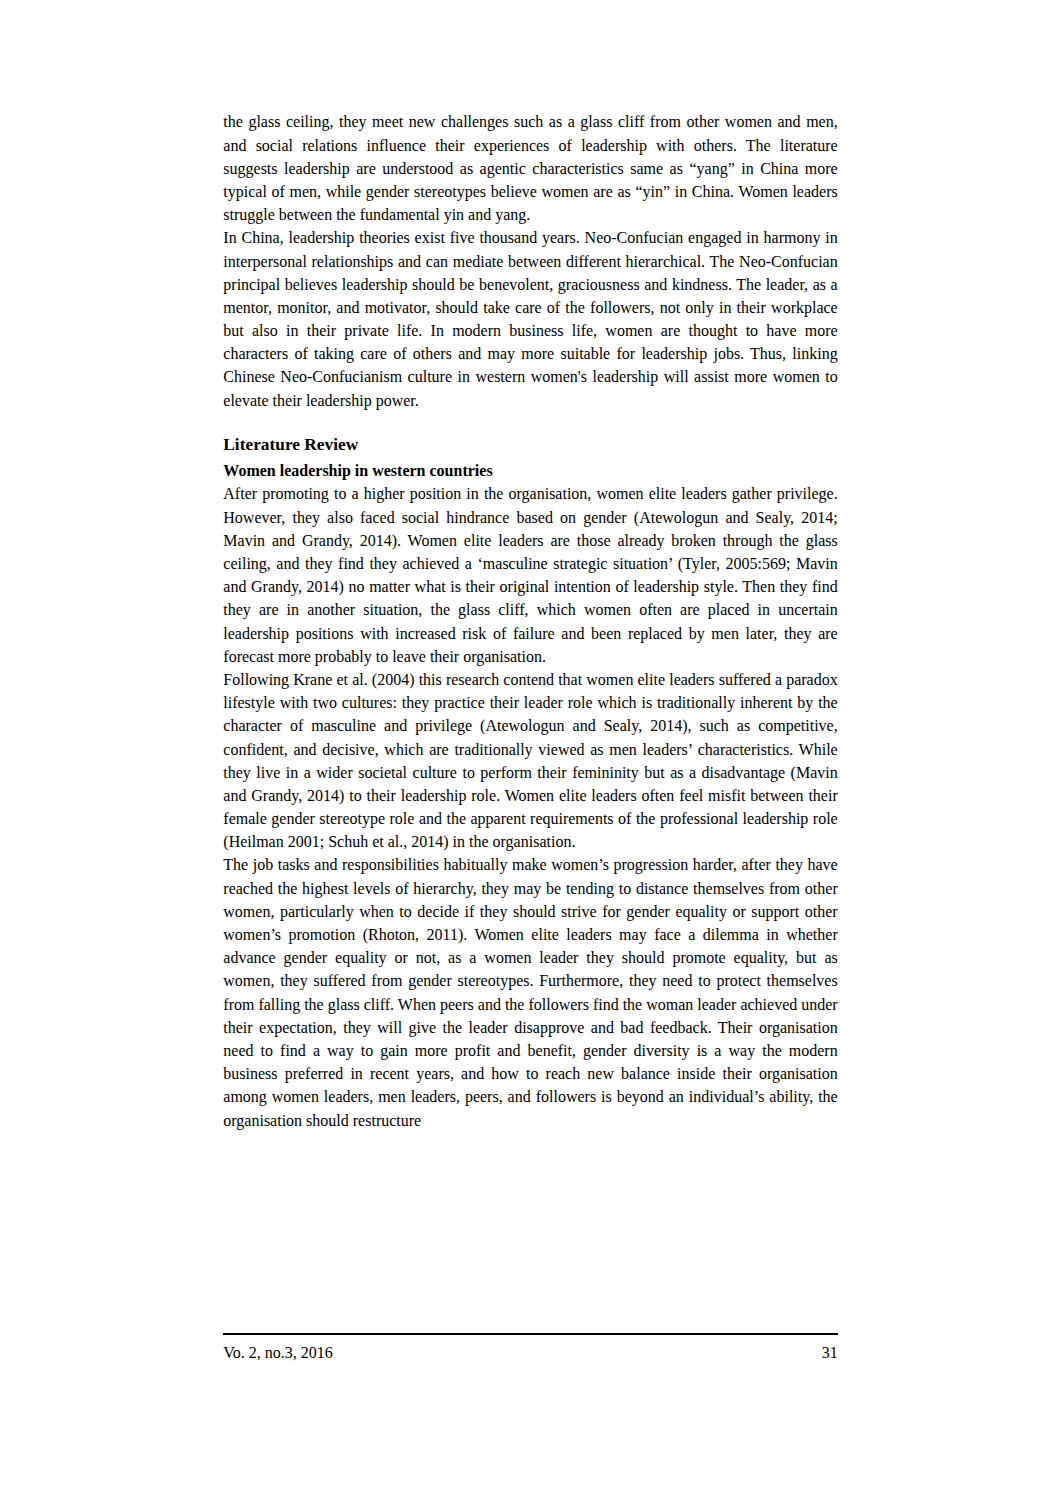the glass ceiling, they meet new challenges such as a glass cliff from other women and men, and social relations influence their experiences of leadership with others. The literature suggests leadership are understood as agentic characteristics same as “yang” in China more typical of men, while gender stereotypes believe women are as “yin” in China. Women leaders struggle between the fundamental yin and yang.
In China, leadership theories exist five thousand years. Neo-Confucian engaged in harmony in interpersonal relationships and can mediate between different hierarchical. The Neo-Confucian principal believes leadership should be benevolent, graciousness and kindness. The leader, as a mentor, monitor, and motivator, should take care of the followers, not only in their workplace but also in their private life. In modern business life, women are thought to have more characters of taking care of others and may more suitable for leadership jobs. Thus, linking Chinese Neo-Confucianism culture in western women's leadership will assist more women to elevate their leadership power.
Literature Review
Women leadership in western countries
After promoting to a higher position in the organisation, women elite leaders gather privilege. However, they also faced social hindrance based on gender (Atewologun and Sealy, 2014; Mavin and Grandy, 2014). Women elite leaders are those already broken through the glass ceiling, and they find they achieved a ‘masculine strategic situation’ (Tyler, 2005:569; Mavin and Grandy, 2014) no matter what is their original intention of leadership style. Then they find they are in another situation, the glass cliff, which women often are placed in uncertain leadership positions with increased risk of failure and been replaced by men later, they are forecast more probably to leave their organisation.
Following Krane et al. (2004) this research contend that women elite leaders suffered a paradox lifestyle with two cultures: they practice their leader role which is traditionally inherent by the character of masculine and privilege (Atewologun and Sealy, 2014), such as competitive, confident, and decisive, which are traditionally viewed as men leaders’ characteristics. While they live in a wider societal culture to perform their femininity but as a disadvantage (Mavin and Grandy, 2014) to their leadership role. Women elite leaders often feel misfit between their female gender stereotype role and the apparent requirements of the professional leadership role (Heilman 2001; Schuh et al., 2014) in the organisation.
The job tasks and responsibilities habitually make women’s progression harder, after they have reached the highest levels of hierarchy, they may be tending to distance themselves from other women, particularly when to decide if they should strive for gender equality or support other women’s promotion (Rhoton, 2011). Women elite leaders may face a dilemma in whether advance gender equality or not, as a women leader they should promote equality, but as women, they suffered from gender stereotypes. Furthermore, they need to protect themselves from falling the glass cliff. When peers and the followers find the woman leader achieved under their expectation, they will give the leader disapprove and bad feedback. Their organisation need to find a way to gain more profit and benefit, gender diversity is a way the modern business preferred in recent years, and how to reach new balance inside their organisation among women leaders, men leaders, peers, and followers is beyond an individual’s ability, the organisation should restructure
Vo. 2, no.3, 2016 31